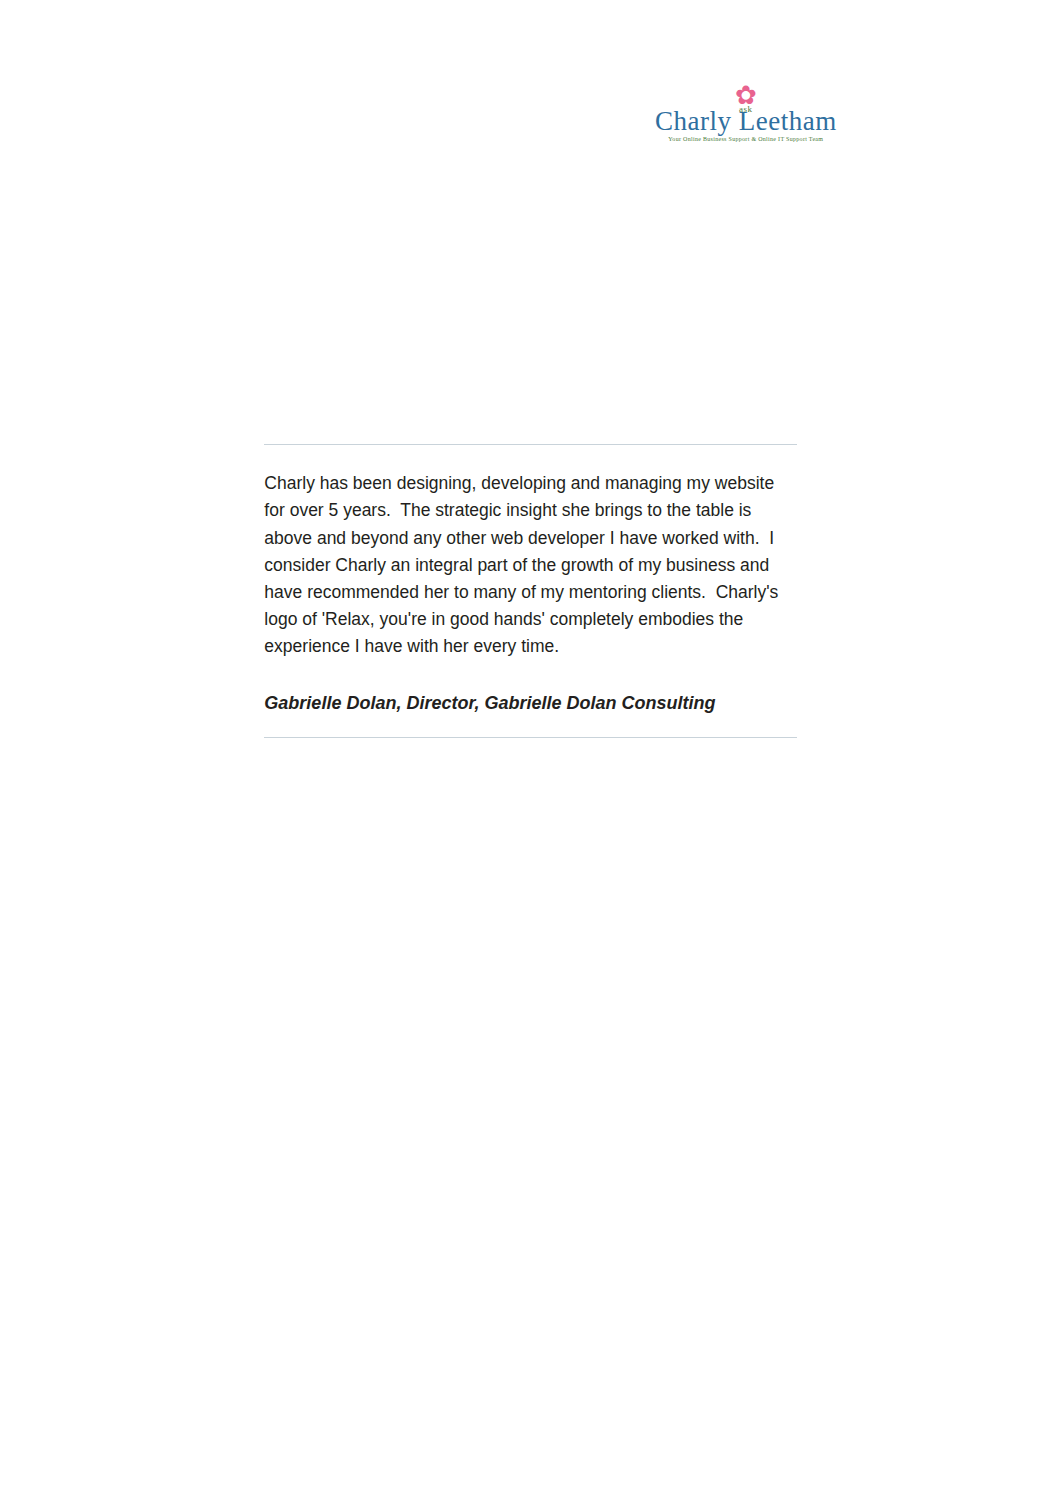✿ ask Charly Leetham Your Online Business Support & Online IT Support Team
Charly has been designing, developing and managing my website for over 5 years. The strategic insight she brings to the table is above and beyond any other web developer I have worked with. I consider Charly an integral part of the growth of my business and have recommended her to many of my mentoring clients. Charly's logo of 'Relax, you're in good hands' completely embodies the experience I have with her every time.
Gabrielle Dolan, Director, Gabrielle Dolan Consulting